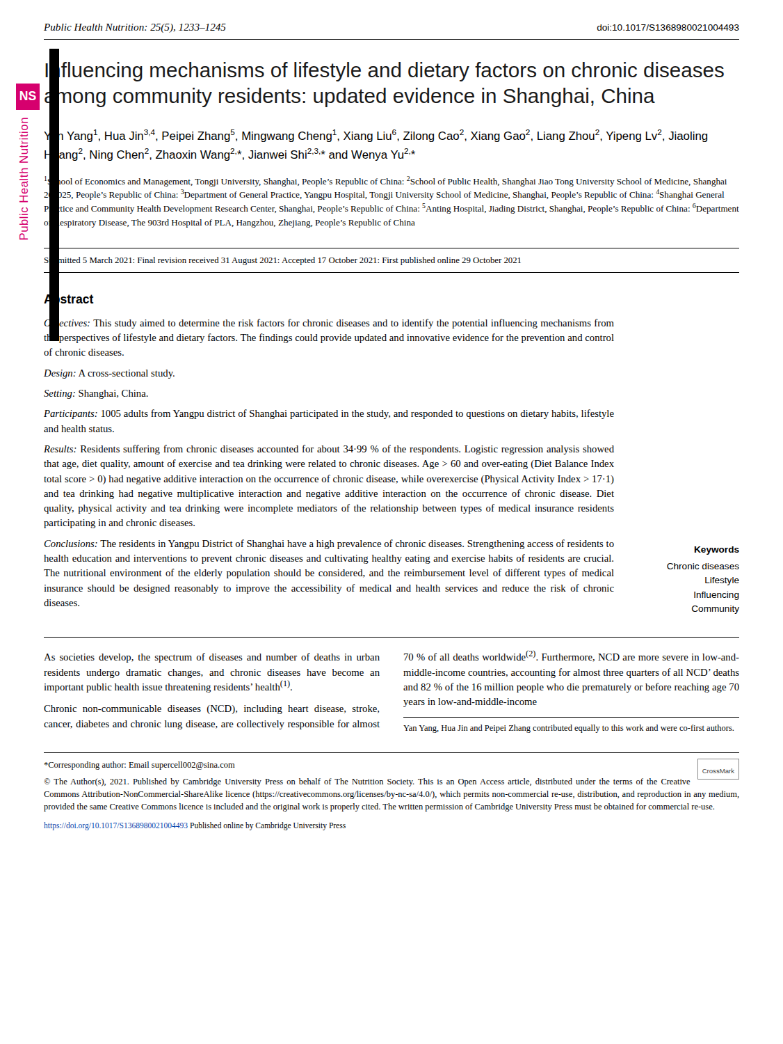Public Health Nutrition: 25(5), 1233–1245 doi:10.1017/S1368980021004493
Influencing mechanisms of lifestyle and dietary factors on chronic diseases among community residents: updated evidence in Shanghai, China
Yan Yang1, Hua Jin3,4, Peipei Zhang5, Mingwang Cheng1, Xiang Liu6, Zilong Cao2, Xiang Gao2, Liang Zhou2, Yipeng Lv2, Jiaoling Huang2, Ning Chen2, Zhaoxin Wang2,*, Jianwei Shi2,3,* and Wenya Yu2,*
1School of Economics and Management, Tongji University, Shanghai, People’s Republic of China: 2School of Public Health, Shanghai Jiao Tong University School of Medicine, Shanghai 200025, People’s Republic of China: 3Department of General Practice, Yangpu Hospital, Tongji University School of Medicine, Shanghai, People’s Republic of China: 4Shanghai General Practice and Community Health Development Research Center, Shanghai, People’s Republic of China: 5Anting Hospital, Jiading District, Shanghai, People’s Republic of China: 6Department of Respiratory Disease, The 903rd Hospital of PLA, Hangzhou, Zhejiang, People’s Republic of China
Submitted 5 March 2021: Final revision received 31 August 2021: Accepted 17 October 2021: First published online 29 October 2021
Abstract
Objectives: This study aimed to determine the risk factors for chronic diseases and to identify the potential influencing mechanisms from the perspectives of lifestyle and dietary factors. The findings could provide updated and innovative evidence for the prevention and control of chronic diseases.
Design: A cross-sectional study.
Setting: Shanghai, China.
Participants: 1005 adults from Yangpu district of Shanghai participated in the study, and responded to questions on dietary habits, lifestyle and health status.
Results: Residents suffering from chronic diseases accounted for about 34·99 % of the respondents. Logistic regression analysis showed that age, diet quality, amount of exercise and tea drinking were related to chronic diseases. Age > 60 and over-eating (Diet Balance Index total score > 0) had negative additive interaction on the occurrence of chronic disease, while overexercise (Physical Activity Index > 17·1) and tea drinking had negative multiplicative interaction and negative additive interaction on the occurrence of chronic disease. Diet quality, physical activity and tea drinking were incomplete mediators of the relationship between types of medical insurance residents participating in and chronic diseases.
Conclusions: The residents in Yangpu District of Shanghai have a high prevalence of chronic diseases. Strengthening access of residents to health education and interventions to prevent chronic diseases and cultivating healthy eating and exercise habits of residents are crucial. The nutritional environment of the elderly population should be considered, and the reimbursement level of different types of medical insurance should be designed reasonably to improve the accessibility of medical and health services and reduce the risk of chronic diseases.
Keywords
Chronic diseases
Lifestyle
Influencing
Community
As societies develop, the spectrum of diseases and number of deaths in urban residents undergo dramatic changes, and chronic diseases have become an important public health issue threatening residents’ health(1).
Chronic non-communicable diseases (NCD), including heart disease, stroke, cancer, diabetes and chronic lung disease, are collectively responsible for almost 70 % of all deaths worldwide(2). Furthermore, NCD are more severe in low-and-middle-income countries, accounting for almost three quarters of all NCD’ deaths and 82 % of the 16 million people who die prematurely or before reaching age 70 years in low-and-middle-income
Yan Yang, Hua Jin and Peipei Zhang contributed equally to this work and were co-first authors.
CrossMark
*Corresponding author: Email supercell002@sina.com
© The Author(s), 2021. Published by Cambridge University Press on behalf of The Nutrition Society. This is an Open Access article, distributed under the terms of the Creative Commons Attribution-NonCommercial-ShareAlike licence (https://creativecommons.org/licenses/by-nc-sa/4.0/), which permits non-commercial re-use, distribution, and reproduction in any medium, provided the same Creative Commons licence is included and the original work is properly cited. The written permission of Cambridge University Press must be obtained for commercial re-use.
https://doi.org/10.1017/S1368980021004493 Published online by Cambridge University Press
NS
Public Health Nutrition